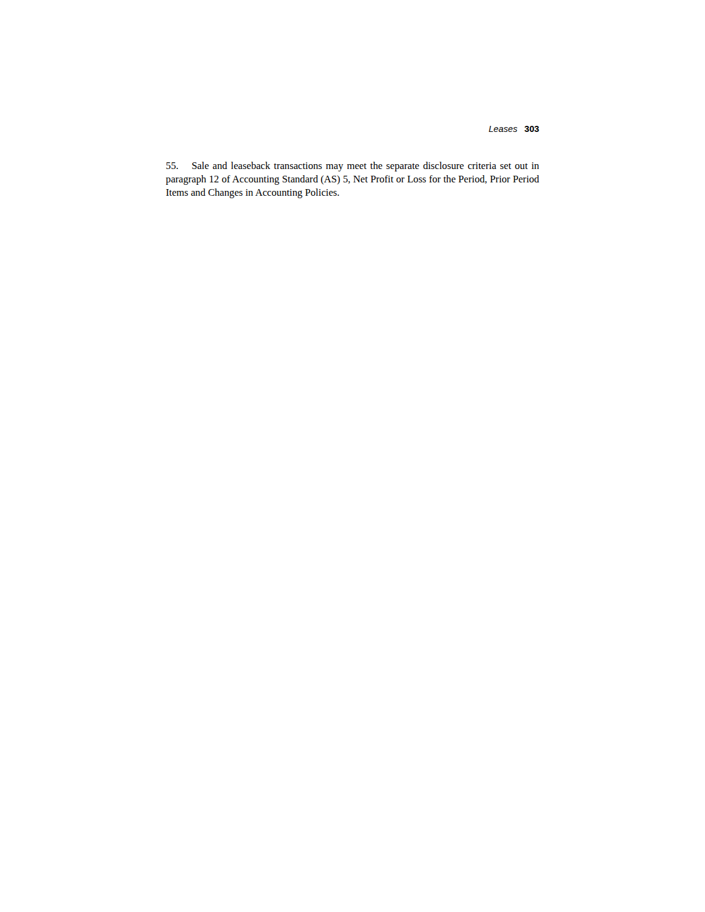Leases 303
55. Sale and leaseback transactions may meet the separate disclosure criteria set out in paragraph 12 of Accounting Standard (AS) 5, Net Profit or Loss for the Period, Prior Period Items and Changes in Accounting Policies.